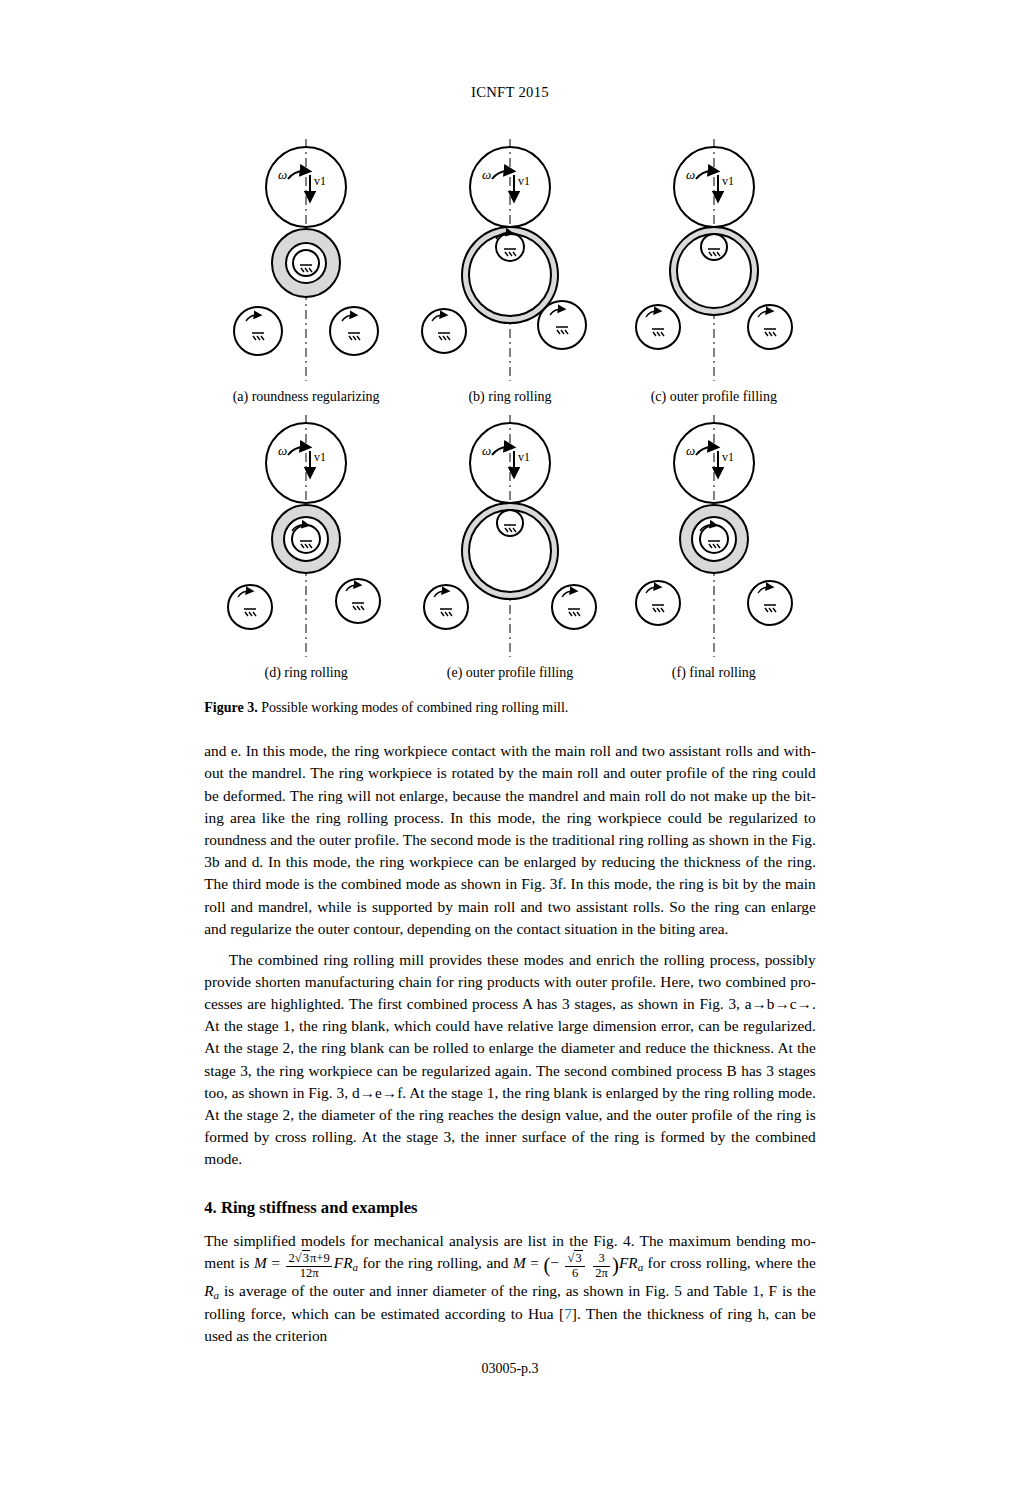ICNFT 2015
ω v1
(a) roundness regularizing
ω v1
(b) ring rolling
ω v1
(c) outer profile filling
ω v1
(d) ring rolling
ω v1
(e) outer profile filling
ω v1
(f) final rolling
Figure 3. Possible working modes of combined ring rolling mill.
and e. In this mode, the ring workpiece contact with the main roll and two assistant rolls and without the mandrel. The ring workpiece is rotated by the main roll and outer profile of the ring could be deformed. The ring will not enlarge, because the mandrel and main roll do not make up the biting area like the ring rolling process. In this mode, the ring workpiece could be regularized to roundness and the outer profile. The second mode is the traditional ring rolling as shown in the Fig. 3b and d. In this mode, the ring workpiece can be enlarged by reducing the thickness of the ring. The third mode is the combined mode as shown in Fig. 3f. In this mode, the ring is bit by the main roll and mandrel, while is supported by main roll and two assistant rolls. So the ring can enlarge and regularize the outer contour, depending on the contact situation in the biting area.
The combined ring rolling mill provides these modes and enrich the rolling process, possibly provide shorten manufacturing chain for ring products with outer profile. Here, two combined processes are highlighted. The first combined process A has 3 stages, as shown in Fig. 3, a→b→c→. At the stage 1, the ring blank, which could have relative large dimension error, can be regularized. At the stage 2, the ring blank can be rolled to enlarge the diameter and reduce the thickness. At the stage 3, the ring workpiece can be regularized again. The second combined process B has 3 stages too, as shown in Fig. 3, d→e→f. At the stage 1, the ring blank is enlarged by the ring rolling mode. At the stage 2, the diameter of the ring reaches the design value, and the outer profile of the ring is formed by cross rolling. At the stage 3, the inner surface of the ring is formed by the combined mode.
4. Ring stiffness and examples
The simplified models for mechanical analysis are list in the Fig. 4. The maximum bending moment is M = 2√3π+912π FRa for the ring rolling, and M = (− √36 32π) FRa for cross rolling, where the Ra is average of the outer and inner diameter of the ring, as shown in Fig. 5 and Table 1, F is the rolling force, which can be estimated according to Hua [7]. Then the thickness of ring h, can be used as the criterion
03005-p.3